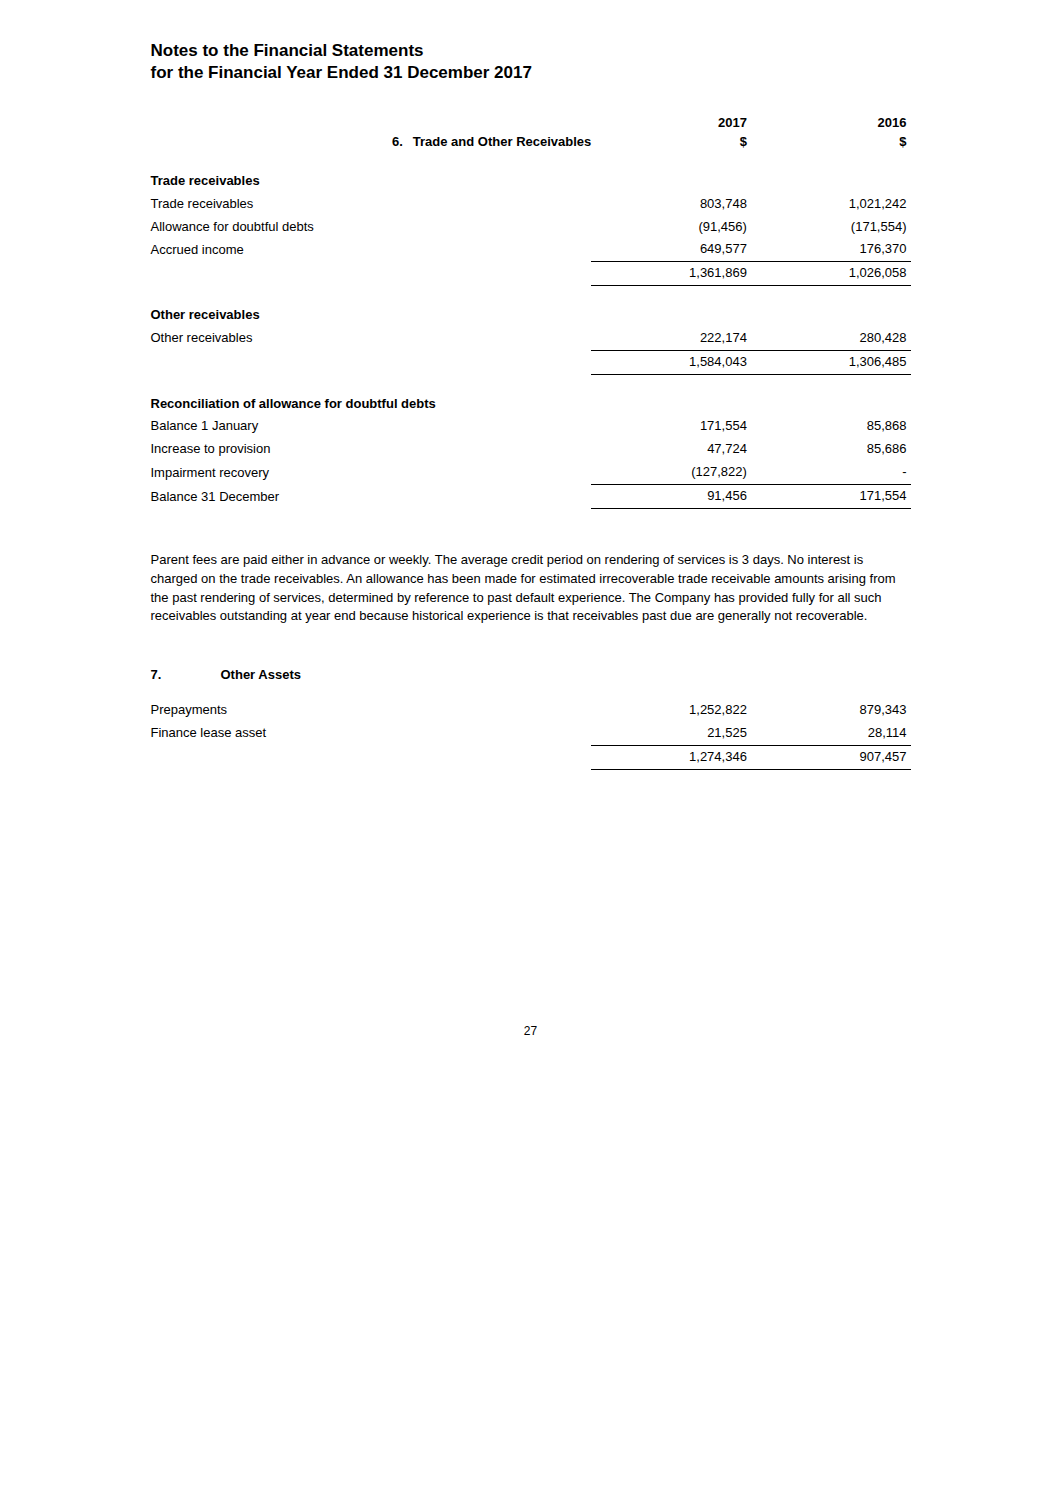Notes to the Financial Statements
for the Financial Year Ended 31 December 2017
| | 2017 | 2016 |
| 6. Trade and Other Receivables | $ | $ |
| Trade receivables | | |
| Trade receivables | 803,748 | 1,021,242 |
| Allowance for doubtful debts | (91,456) | (171,554) |
| Accrued income | 649,577 | 176,370 |
| | 1,361,869 | 1,026,058 |
| Other receivables | | |
| Other receivables | 222,174 | 280,428 |
| | 1,584,043 | 1,306,485 |
| Reconciliation of allowance for doubtful debts | | |
| Balance 1 January | 171,554 | 85,868 |
| Increase to provision | 47,724 | 85,686 |
| Impairment recovery | (127,822) | - |
| Balance 31 December | 91,456 | 171,554 |
Parent fees are paid either in advance or weekly. The average credit period on rendering of services is 3 days. No interest is charged on the trade receivables. An allowance has been made for estimated irrecoverable trade receivable amounts arising from the past rendering of services, determined by reference to past default experience. The Company has provided fully for all such receivables outstanding at year end because historical experience is that receivables past due are generally not recoverable.
7. Other Assets
| Prepayments | 1,252,822 | 879,343 |
| Finance lease asset | 21,525 | 28,114 |
| | 1,274,346 | 907,457 |
27